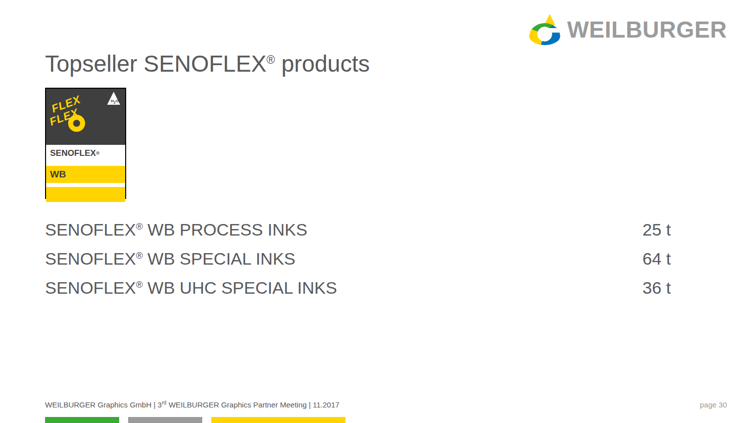WEILBURGER
Topseller SENOFLEX® products
FLEX
FLEX
H2O
SENOFLEX®
WB
SENOFLEX® WB PROCESS INKS 25 t
SENOFLEX® WB SPECIAL INKS 64 t
SENOFLEX® WB UHC SPECIAL INKS 36 t
WEILBURGER Graphics GmbH | 3rd WEILBURGER Graphics Partner Meeting | 11.2017
page 30